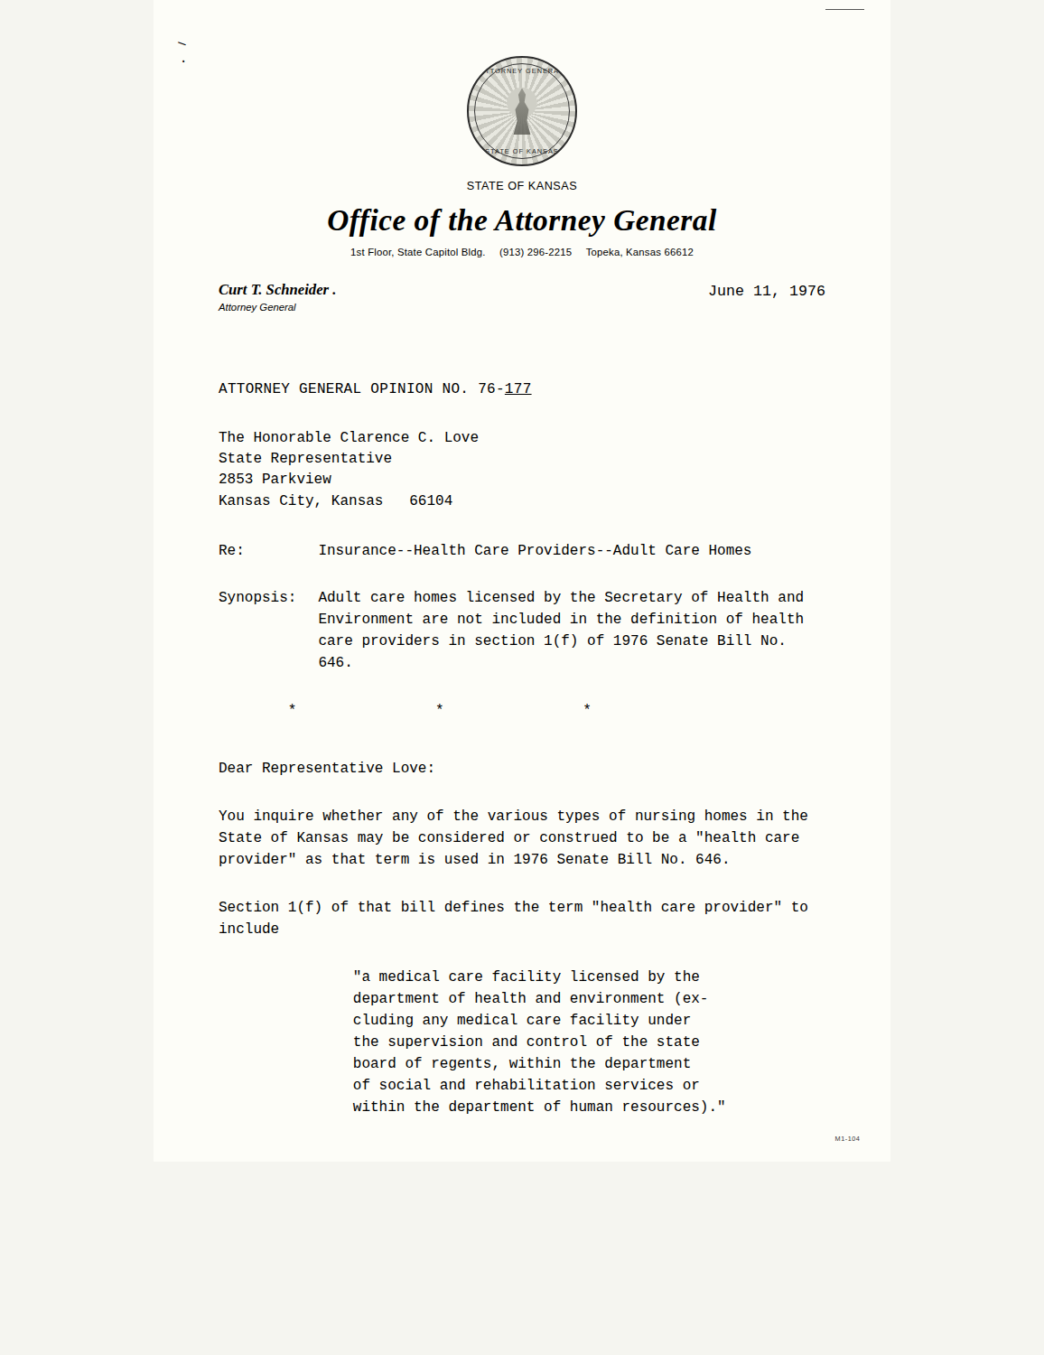—
·
ATTORNEY GENERAL
STATE OF KANSAS
STATE OF KANSAS
Office of the Attorney General
1st Floor, State Capitol Bldg. (913) 296-2215 Topeka, Kansas 66612
Curt T. Schneider .
Attorney General
June 11, 1976
ATTORNEY GENERAL OPINION NO. 76-177
The Honorable Clarence C. Love
State Representative
2853 Parkview
Kansas City, Kansas 66104
| Re: | Insurance--Health Care Providers--Adult Care Homes |
| Synopsis: | Adult care homes licensed by the Secretary of Health and Environment are not included in the definition of health care providers in section 1(f) of 1976 Senate Bill No. 646. |
* * *
Dear Representative Love:
You inquire whether any of the various types of nursing homes in the State of Kansas may be considered or construed to be a "health care provider" as that term is used in 1976 Senate Bill No. 646.
Section 1(f) of that bill defines the term "health care provider" to include
"a medical care facility licensed by the
department of health and environment (ex-
cluding any medical care facility under
the supervision and control of the state
board of regents, within the department
of social and rehabilitation services or
within the department of human resources)."
M1-104